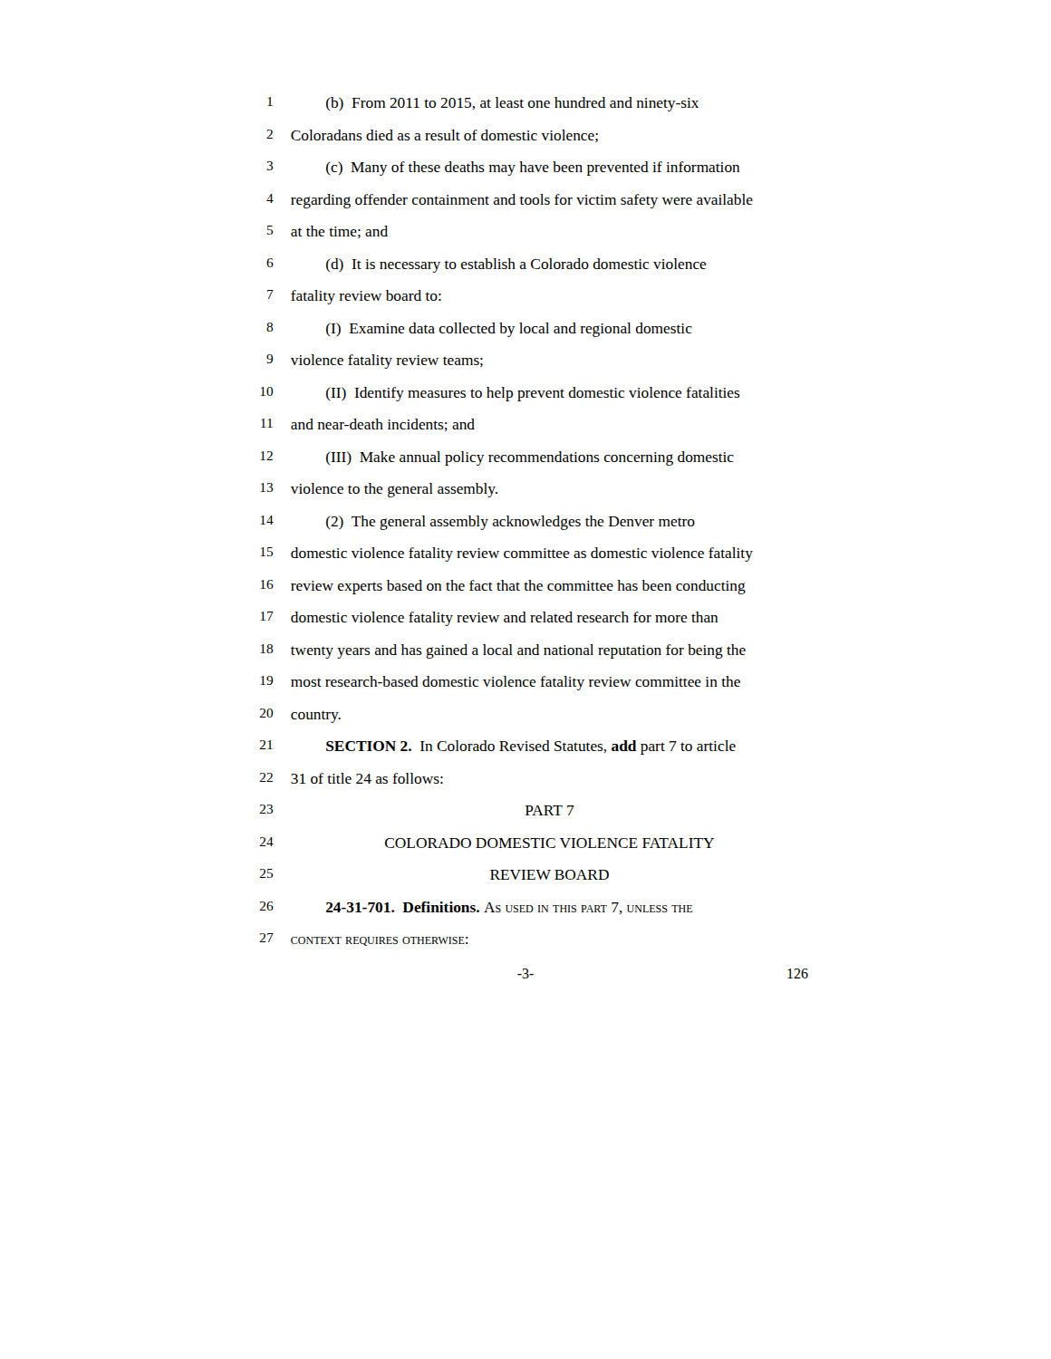(b) From 2011 to 2015, at least one hundred and ninety-six
Coloradans died as a result of domestic violence;
(c) Many of these deaths may have been prevented if information
regarding offender containment and tools for victim safety were available
at the time; and
(d) It is necessary to establish a Colorado domestic violence
fatality review board to:
(I) Examine data collected by local and regional domestic
violence fatality review teams;
(II) Identify measures to help prevent domestic violence fatalities
and near-death incidents; and
(III) Make annual policy recommendations concerning domestic
violence to the general assembly.
(2) The general assembly acknowledges the Denver metro
domestic violence fatality review committee as domestic violence fatality
review experts based on the fact that the committee has been conducting
domestic violence fatality review and related research for more than
twenty years and has gained a local and national reputation for being the
most research-based domestic violence fatality review committee in the
country.
SECTION 2. In Colorado Revised Statutes, add part 7 to article
31 of title 24 as follows:
PART 7
COLORADO DOMESTIC VIOLENCE FATALITY
REVIEW BOARD
24-31-701. Definitions. As used in this part 7, unless the
context requires otherwise:
-3-
126